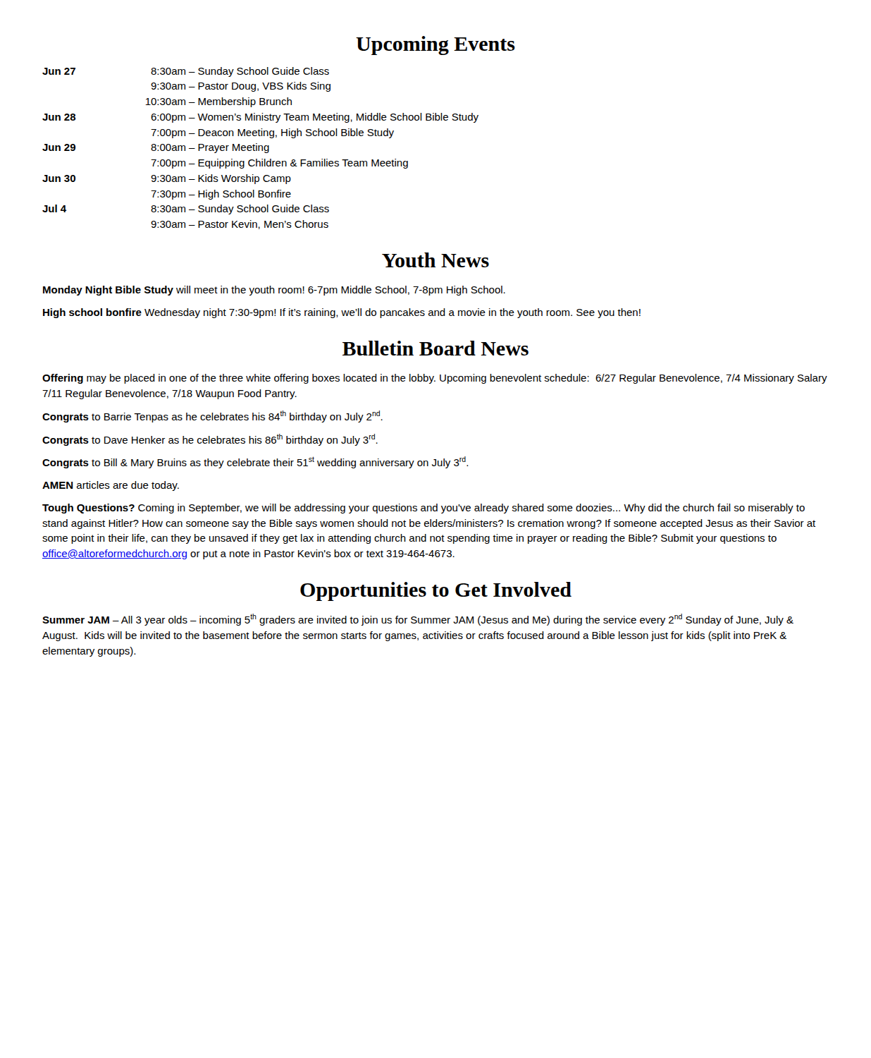Upcoming Events
| Jun 27 | 8:30am | – Sunday School Guide Class |
| | 9:30am | – Pastor Doug, VBS Kids Sing |
| | 10:30am | – Membership Brunch |
| Jun 28 | 6:00pm | – Women’s Ministry Team Meeting, Middle School Bible Study |
| | 7:00pm | – Deacon Meeting, High School Bible Study |
| Jun 29 | 8:00am | – Prayer Meeting |
| | 7:00pm | – Equipping Children & Families Team Meeting |
| Jun 30 | 9:30am | – Kids Worship Camp |
| | 7:30pm | – High School Bonfire |
| Jul 4 | 8:30am | – Sunday School Guide Class |
| | 9:30am | – Pastor Kevin, Men’s Chorus |
Youth News
Monday Night Bible Study will meet in the youth room! 6-7pm Middle School, 7-8pm High School.
High school bonfire Wednesday night 7:30-9pm! If it’s raining, we’ll do pancakes and a movie in the youth room. See you then!
Bulletin Board News
Offering may be placed in one of the three white offering boxes located in the lobby. Upcoming benevolent schedule: 6/27 Regular Benevolence, 7/4 Missionary Salary 7/11 Regular Benevolence, 7/18 Waupun Food Pantry.
Congrats to Barrie Tenpas as he celebrates his 84th birthday on July 2nd.
Congrats to Dave Henker as he celebrates his 86th birthday on July 3rd.
Congrats to Bill & Mary Bruins as they celebrate their 51st wedding anniversary on July 3rd.
AMEN articles are due today.
Tough Questions? Coming in September, we will be addressing your questions and you've already shared some doozies... Why did the church fail so miserably to stand against Hitler? How can someone say the Bible says women should not be elders/ministers? Is cremation wrong? If someone accepted Jesus as their Savior at some point in their life, can they be unsaved if they get lax in attending church and not spending time in prayer or reading the Bible? Submit your questions to office@altoreformedchurch.org or put a note in Pastor Kevin's box or text 319-464-4673.
Opportunities to Get Involved
Summer JAM – All 3 year olds – incoming 5th graders are invited to join us for Summer JAM (Jesus and Me) during the service every 2nd Sunday of June, July & August. Kids will be invited to the basement before the sermon starts for games, activities or crafts focused around a Bible lesson just for kids (split into PreK & elementary groups).